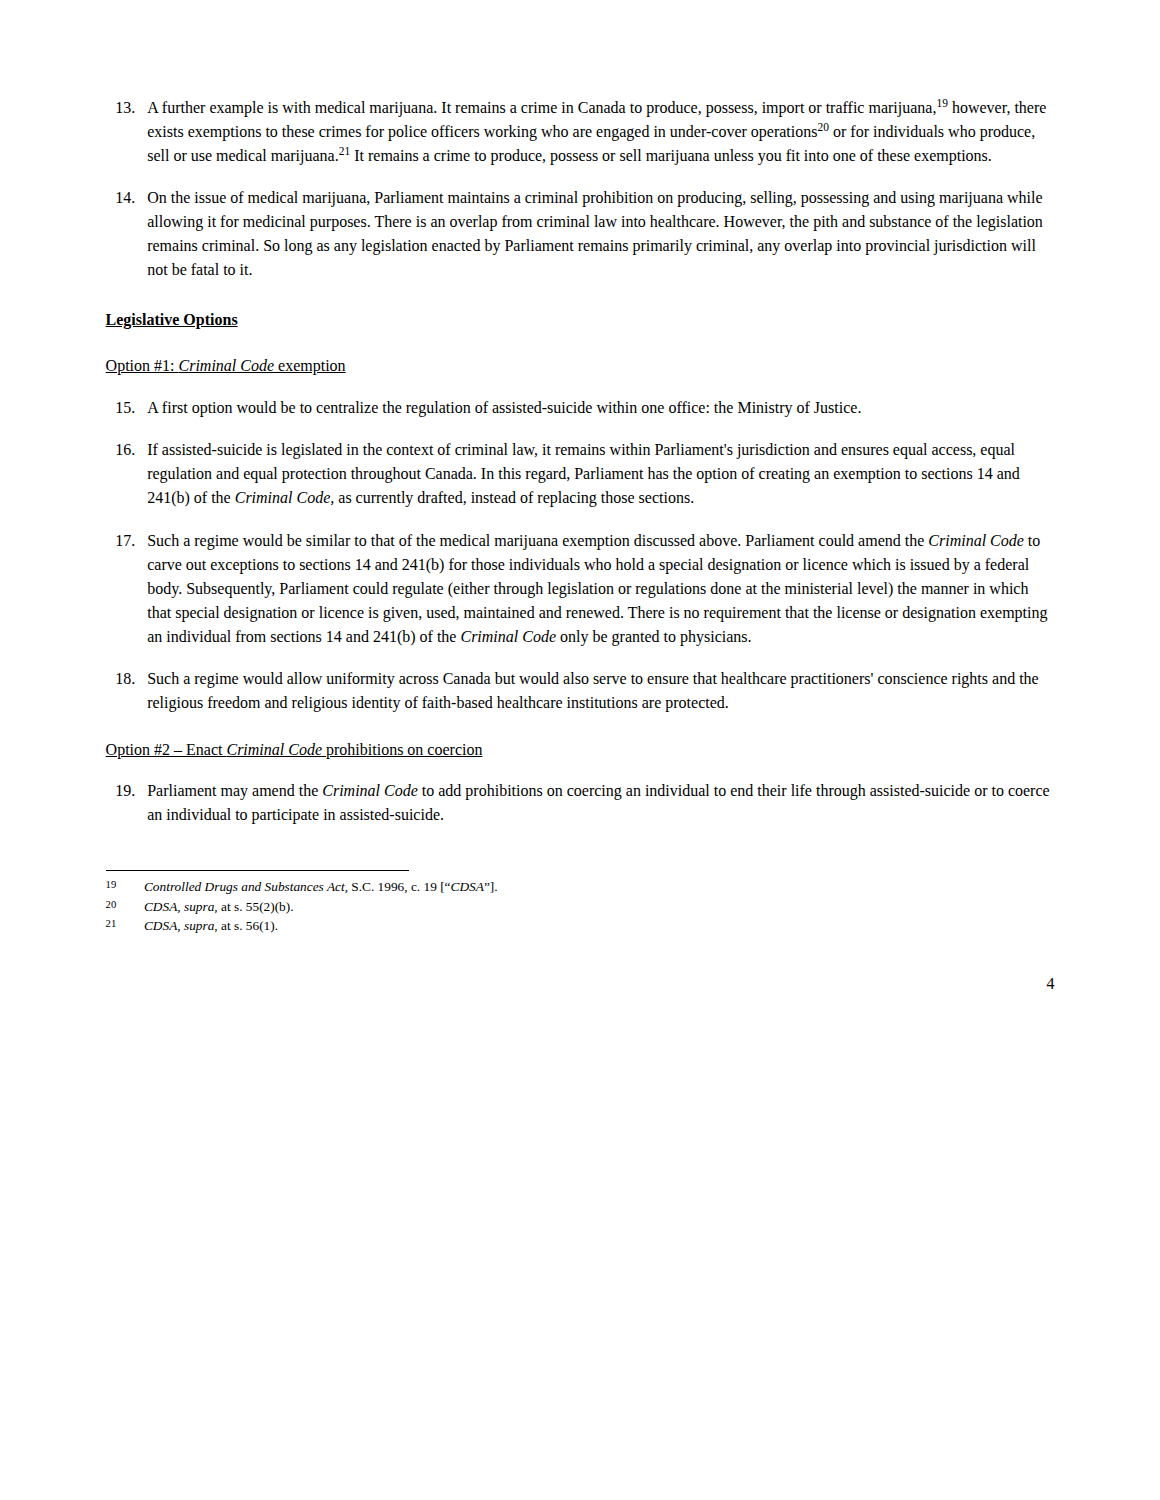A further example is with medical marijuana. It remains a crime in Canada to produce, possess, import or traffic marijuana,19 however, there exists exemptions to these crimes for police officers working who are engaged in under-cover operations20 or for individuals who produce, sell or use medical marijuana.21 It remains a crime to produce, possess or sell marijuana unless you fit into one of these exemptions.
On the issue of medical marijuana, Parliament maintains a criminal prohibition on producing, selling, possessing and using marijuana while allowing it for medicinal purposes. There is an overlap from criminal law into healthcare. However, the pith and substance of the legislation remains criminal. So long as any legislation enacted by Parliament remains primarily criminal, any overlap into provincial jurisdiction will not be fatal to it.
Legislative Options
Option #1: Criminal Code exemption
A first option would be to centralize the regulation of assisted-suicide within one office: the Ministry of Justice.
If assisted-suicide is legislated in the context of criminal law, it remains within Parliament's jurisdiction and ensures equal access, equal regulation and equal protection throughout Canada. In this regard, Parliament has the option of creating an exemption to sections 14 and 241(b) of the Criminal Code, as currently drafted, instead of replacing those sections.
Such a regime would be similar to that of the medical marijuana exemption discussed above. Parliament could amend the Criminal Code to carve out exceptions to sections 14 and 241(b) for those individuals who hold a special designation or licence which is issued by a federal body. Subsequently, Parliament could regulate (either through legislation or regulations done at the ministerial level) the manner in which that special designation or licence is given, used, maintained and renewed. There is no requirement that the license or designation exempting an individual from sections 14 and 241(b) of the Criminal Code only be granted to physicians.
Such a regime would allow uniformity across Canada but would also serve to ensure that healthcare practitioners' conscience rights and the religious freedom and religious identity of faith-based healthcare institutions are protected.
Option #2 – Enact Criminal Code prohibitions on coercion
Parliament may amend the Criminal Code to add prohibitions on coercing an individual to end their life through assisted-suicide or to coerce an individual to participate in assisted-suicide.
| 19 | Controlled Drugs and Substances Act , S.C. 1996, c. 19 [“ CDSA ”]. |
| 20 | CDSA, supra , at s. 55(2)(b). |
| 21 | CDSA, supra , at s. 56(1). |
4